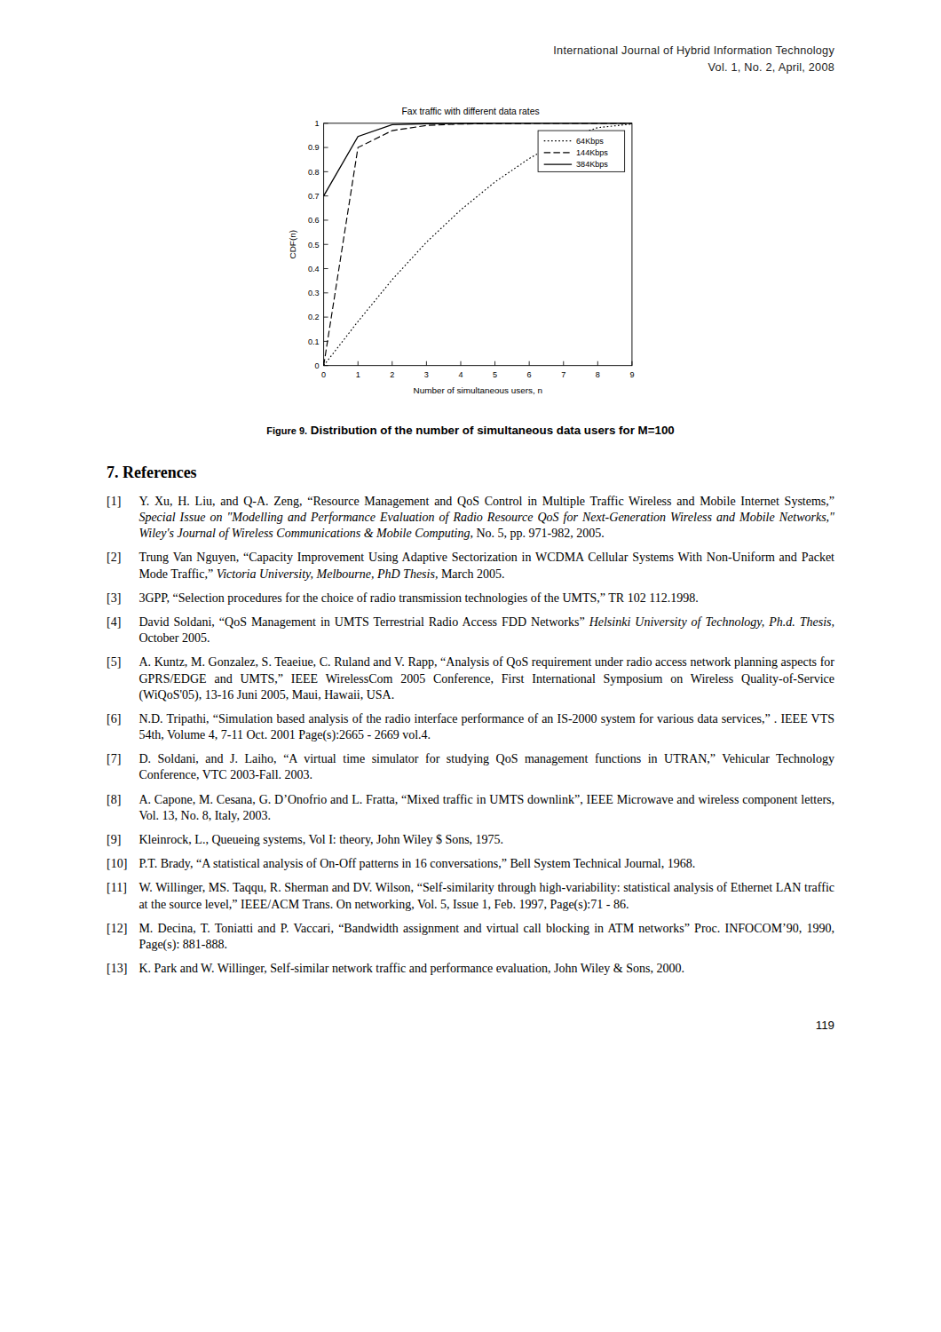International Journal of Hybrid Information Technology
Vol. 1, No. 2, April, 2008
Fax traffic with different data rates 0 0.1 0.2 0.3 0.4 0.5 0.6 0.7 0.8 0.9 1 0 1 2 3 4 5 6 7 8 9 Number of simultaneous users, n CDF(n) 64Kbps 144Kbps 384Kbps
Figure 9. Distribution of the number of simultaneous data users for M=100
7. References
[1] Y. Xu, H. Liu, and Q-A. Zeng, “Resource Management and QoS Control in Multiple Traffic Wireless and Mobile Internet Systems,” Special Issue on "Modelling and Performance Evaluation of Radio Resource QoS for Next-Generation Wireless and Mobile Networks," Wiley's Journal of Wireless Communications & Mobile Computing, No. 5, pp. 971-982, 2005.
[2] Trung Van Nguyen, “Capacity Improvement Using Adaptive Sectorization in WCDMA Cellular Systems With Non-Uniform and Packet Mode Traffic,” Victoria University, Melbourne, PhD Thesis, March 2005.
[3] 3GPP, “Selection procedures for the choice of radio transmission technologies of the UMTS,” TR 102 112.1998.
[4] David Soldani, “QoS Management in UMTS Terrestrial Radio Access FDD Networks” Helsinki University of Technology, Ph.d. Thesis, October 2005.
[5] A. Kuntz, M. Gonzalez, S. Teaeiue, C. Ruland and V. Rapp, “Analysis of QoS requirement under radio access network planning aspects for GPRS/EDGE and UMTS,” IEEE WirelessCom 2005 Conference, First International Symposium on Wireless Quality-of-Service (WiQoS'05), 13-16 Juni 2005, Maui, Hawaii, USA.
[6] N.D. Tripathi, “Simulation based analysis of the radio interface performance of an IS-2000 system for various data services,” . IEEE VTS 54th, Volume 4, 7-11 Oct. 2001 Page(s):2665 - 2669 vol.4.
[7] D. Soldani, and J. Laiho, “A virtual time simulator for studying QoS management functions in UTRAN,” Vehicular Technology Conference, VTC 2003-Fall. 2003.
[8] A. Capone, M. Cesana, G. D’Onofrio and L. Fratta, “Mixed traffic in UMTS downlink”, IEEE Microwave and wireless component letters, Vol. 13, No. 8, Italy, 2003.
[9] Kleinrock, L., Queueing systems, Vol I: theory, John Wiley $ Sons, 1975.
[10] P.T. Brady, “A statistical analysis of On-Off patterns in 16 conversations,” Bell System Technical Journal, 1968.
[11] W. Willinger, MS. Taqqu, R. Sherman and DV. Wilson, “Self-similarity through high-variability: statistical analysis of Ethernet LAN traffic at the source level,” IEEE/ACM Trans. On networking, Vol. 5, Issue 1, Feb. 1997, Page(s):71 - 86.
[12] M. Decina, T. Toniatti and P. Vaccari, “Bandwidth assignment and virtual call blocking in ATM networks” Proc. INFOCOM’90, 1990, Page(s): 881-888.
[13] K. Park and W. Willinger, Self-similar network traffic and performance evaluation, John Wiley & Sons, 2000.
119